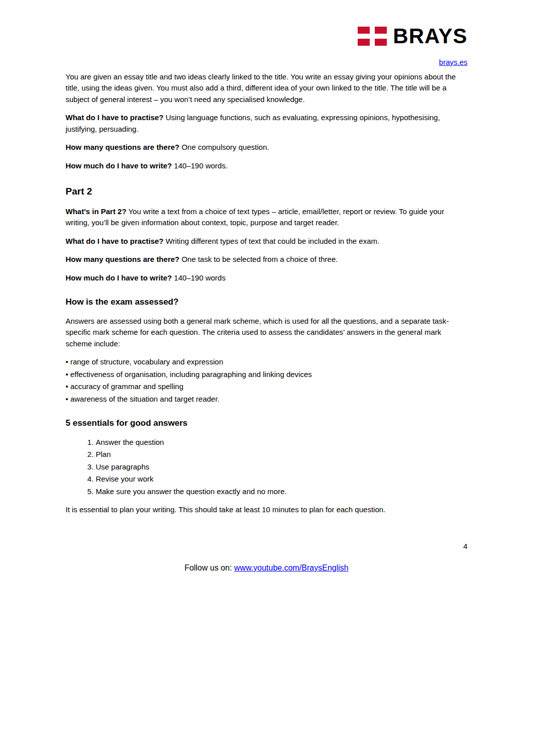BRAYS
brays.es
You are given an essay title and two ideas clearly linked to the title. You write an essay giving your opinions about the title, using the ideas given. You must also add a third, different idea of your own linked to the title. The title will be a subject of general interest – you won’t need any specialised knowledge.
What do I have to practise? Using language functions, such as evaluating, expressing opinions, hypothesising, justifying, persuading.
How many questions are there? One compulsory question.
How much do I have to write? 140–190 words.
Part 2
What's in Part 2? You write a text from a choice of text types – article, email/letter, report or review. To guide your writing, you’ll be given information about context, topic, purpose and target reader.
What do I have to practise? Writing different types of text that could be included in the exam.
How many questions are there? One task to be selected from a choice of three.
How much do I have to write? 140–190 words
How is the exam assessed?
Answers are assessed using both a general mark scheme, which is used for all the questions, and a separate task-specific mark scheme for each question. The criteria used to assess the candidates’ answers in the general mark scheme include:
• range of structure, vocabulary and expression
• effectiveness of organisation, including paragraphing and linking devices
• accuracy of grammar and spelling
• awareness of the situation and target reader.
5 essentials for good answers
Answer the question
Plan
Use paragraphs
Revise your work
Make sure you answer the question exactly and no more.
It is essential to plan your writing. This should take at least 10 minutes to plan for each question.
4
Follow us on: www.youtube.com/BraysEnglish